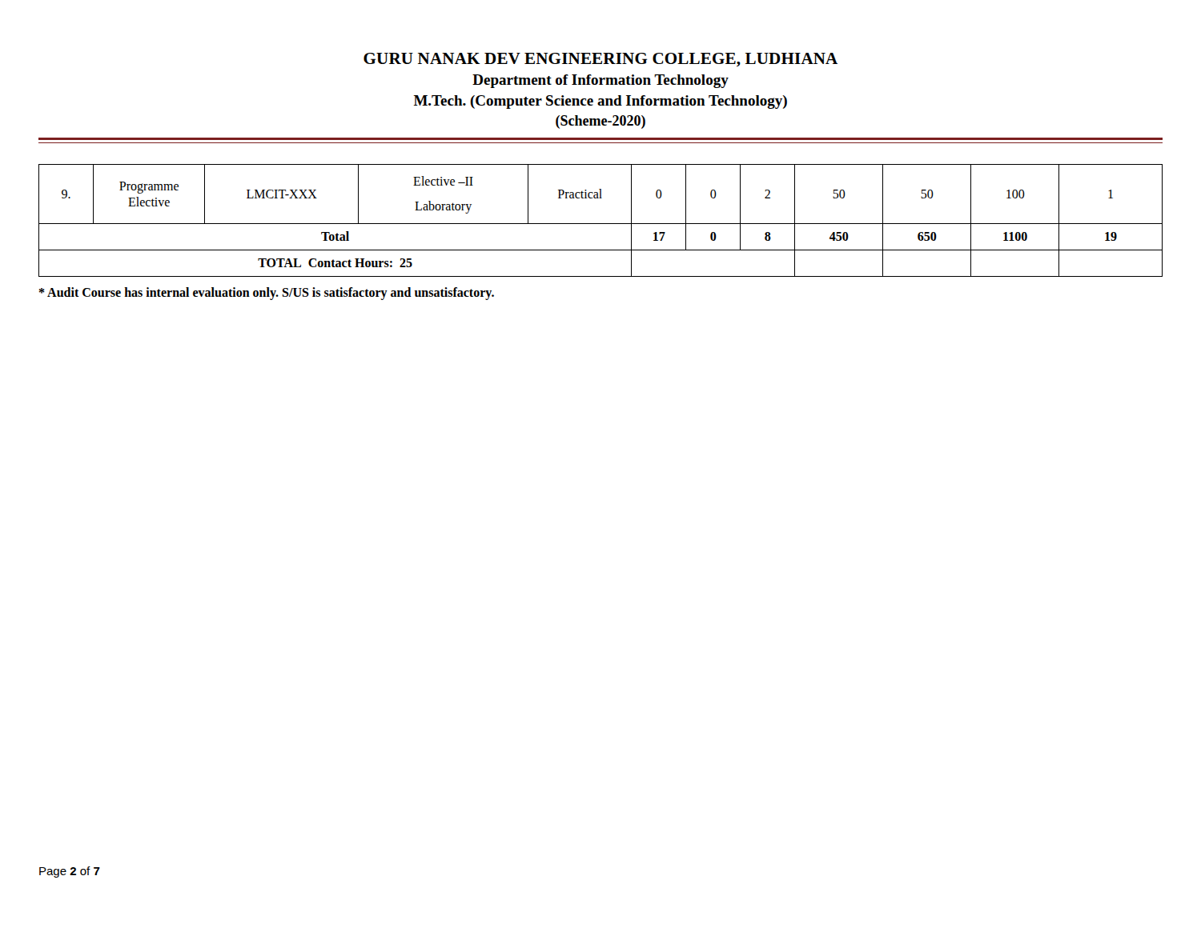GURU NANAK DEV ENGINEERING COLLEGE, LUDHIANA
Department of Information Technology
M.Tech. (Computer Science and Information Technology)
(Scheme-2020)
| 9. | Programme Elective | LMCIT-XXX | Elective –II Laboratory | Practical | 0 | 0 | 2 | 50 | 50 | 100 | 1 |
| Total | 17 | 0 | 8 | 450 | 650 | 1100 | 19 |
| TOTAL Contact Hours: 25 | | | | | |
* Audit Course has internal evaluation only. S/US is satisfactory and unsatisfactory.
Page 2 of 7